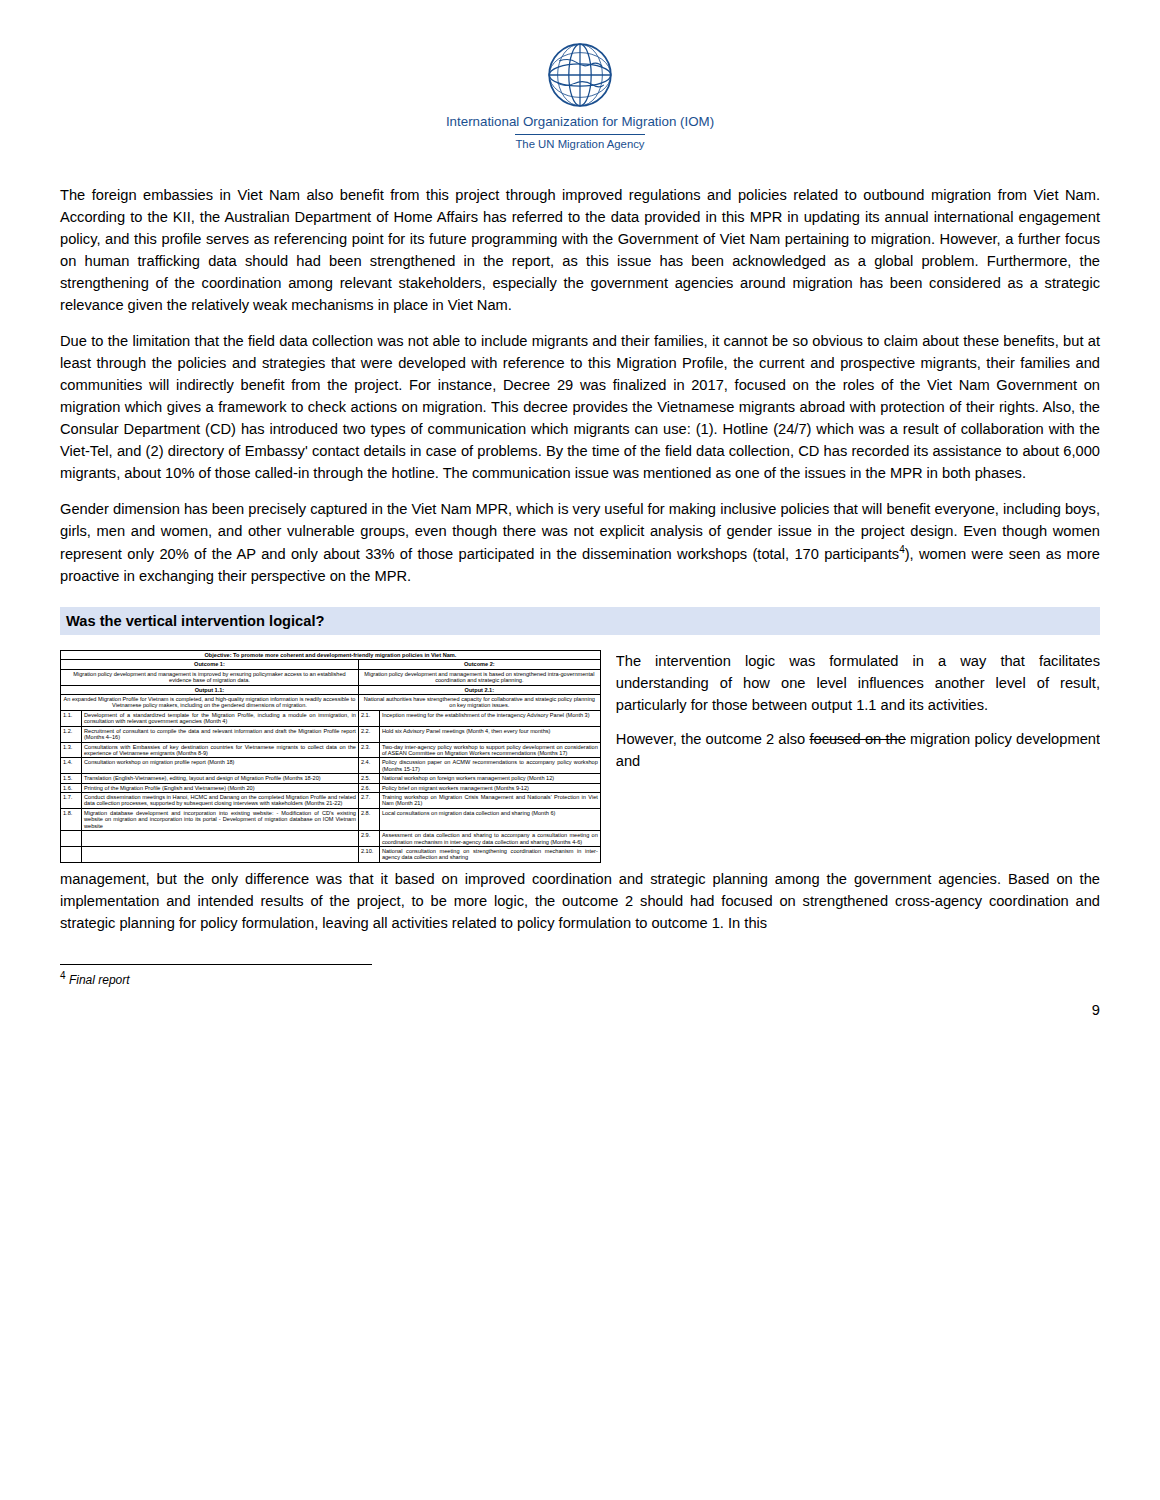International Organization for Migration (IOM)
The UN Migration Agency
The foreign embassies in Viet Nam also benefit from this project through improved regulations and policies related to outbound migration from Viet Nam. According to the KII, the Australian Department of Home Affairs has referred to the data provided in this MPR in updating its annual international engagement policy, and this profile serves as referencing point for its future programming with the Government of Viet Nam pertaining to migration. However, a further focus on human trafficking data should had been strengthened in the report, as this issue has been acknowledged as a global problem. Furthermore, the strengthening of the coordination among relevant stakeholders, especially the government agencies around migration has been considered as a strategic relevance given the relatively weak mechanisms in place in Viet Nam.
Due to the limitation that the field data collection was not able to include migrants and their families, it cannot be so obvious to claim about these benefits, but at least through the policies and strategies that were developed with reference to this Migration Profile, the current and prospective migrants, their families and communities will indirectly benefit from the project. For instance, Decree 29 was finalized in 2017, focused on the roles of the Viet Nam Government on migration which gives a framework to check actions on migration. This decree provides the Vietnamese migrants abroad with protection of their rights. Also, the Consular Department (CD) has introduced two types of communication which migrants can use: (1). Hotline (24/7) which was a result of collaboration with the Viet-Tel, and (2) directory of Embassy' contact details in case of problems. By the time of the field data collection, CD has recorded its assistance to about 6,000 migrants, about 10% of those called-in through the hotline. The communication issue was mentioned as one of the issues in the MPR in both phases.
Gender dimension has been precisely captured in the Viet Nam MPR, which is very useful for making inclusive policies that will benefit everyone, including boys, girls, men and women, and other vulnerable groups, even though there was not explicit analysis of gender issue in the project design. Even though women represent only 20% of the AP and only about 33% of those participated in the dissemination workshops (total, 170 participants4), women were seen as more proactive in exchanging their perspective on the MPR.
Was the vertical intervention logical?
| Objective: To promote more coherent and development-friendly migration policies in Viet Nam. |
| Outcome 1: | Outcome 2: |
| Migration policy development and management is improved by ensuring policymaker access to an established evidence base of migration data. | Migration policy development and management is based on strengthened intra-governmental coordination and strategic planning. |
| Output 1.1: | Output 2.1: |
| An expanded Migration Profile for Vietnam is completed, and high-quality migration information is readily accessible to Vietnamese policy makers, including on the gendered dimensions of migration. | National authorities have strengthened capacity for collaborative and strategic policy planning on key migration issues. |
| 1.1. | Development of a standardized template for the Migration Profile, including a module on immigration, in consultation with relevant government agencies (Month 4) | 2.1. | Inception meeting for the establishment of the interagency Advisory Panel (Month 3) |
| 1.2. | Recruitment of consultant to compile the data and relevant information and draft the Migration Profile report (Months 4–16) | 2.2. | Hold six Advisory Panel meetings (Month 4, then every four months) |
| 1.3. | Consultations with Embassies of key destination countries for Vietnamese migrants to collect data on the experience of Vietnamese emigrants (Months 8-9) | 2.3. | Two-day inter-agency policy workshop to support policy development on consideration of ASEAN Committee on Migration Workers recommendations (Months 17) |
| 1.4. | Consultation workshop on migration profile report (Month 18) | 2.4. | Policy discussion paper on ACMW recommendations to accompany policy workshop (Months 15-17) |
| 1.5. | Translation (English-Vietnamese), editing, layout and design of Migration Profile (Months 18-20) | 2.5. | National workshop on foreign workers management policy (Month 12) |
| 1.6. | Printing of the Migration Profile (English and Vietnamese) (Month 20) | 2.6. | Policy brief on migrant workers management (Months 9-12) |
| 1.7. | Conduct dissemination meetings in Hanoi, HCMC and Danang on the completed Migration Profile and related data collection processes, supported by subsequent closing interviews with stakeholders (Months 21-22) | 2.7. | Training workshop on Migration Crisis Management and Nationals' Protection in Viet Nam (Month 21) |
| 1.8. | Migration database development and incorporation into existing website: - Modification of CD's existing website on migration and incorporation into its portal - Development of migration database on IOM Vietnam website | 2.8. | Local consultations on migration data collection and sharing (Month 6) |
| | | 2.9. | Assessment on data collection and sharing to accompany a consultation meeting on coordination mechanism in inter-agency data collection and sharing (Months 4-6) |
| | | 2.10. | National consultation meeting on strengthening coordination mechanism in inter-agency data collection and sharing |
The intervention logic was formulated in a way that facilitates understanding of how one level influences another level of result, particularly for those between output 1.1 and its activities.
However, the outcome 2 also focused on the migration policy development and
management, but the only difference was that it based on improved coordination and strategic planning among the government agencies. Based on the implementation and intended results of the project, to be more logic, the outcome 2 should had focused on strengthened cross-agency coordination and strategic planning for policy formulation, leaving all activities related to policy formulation to outcome 1. In this
4 Final report
9